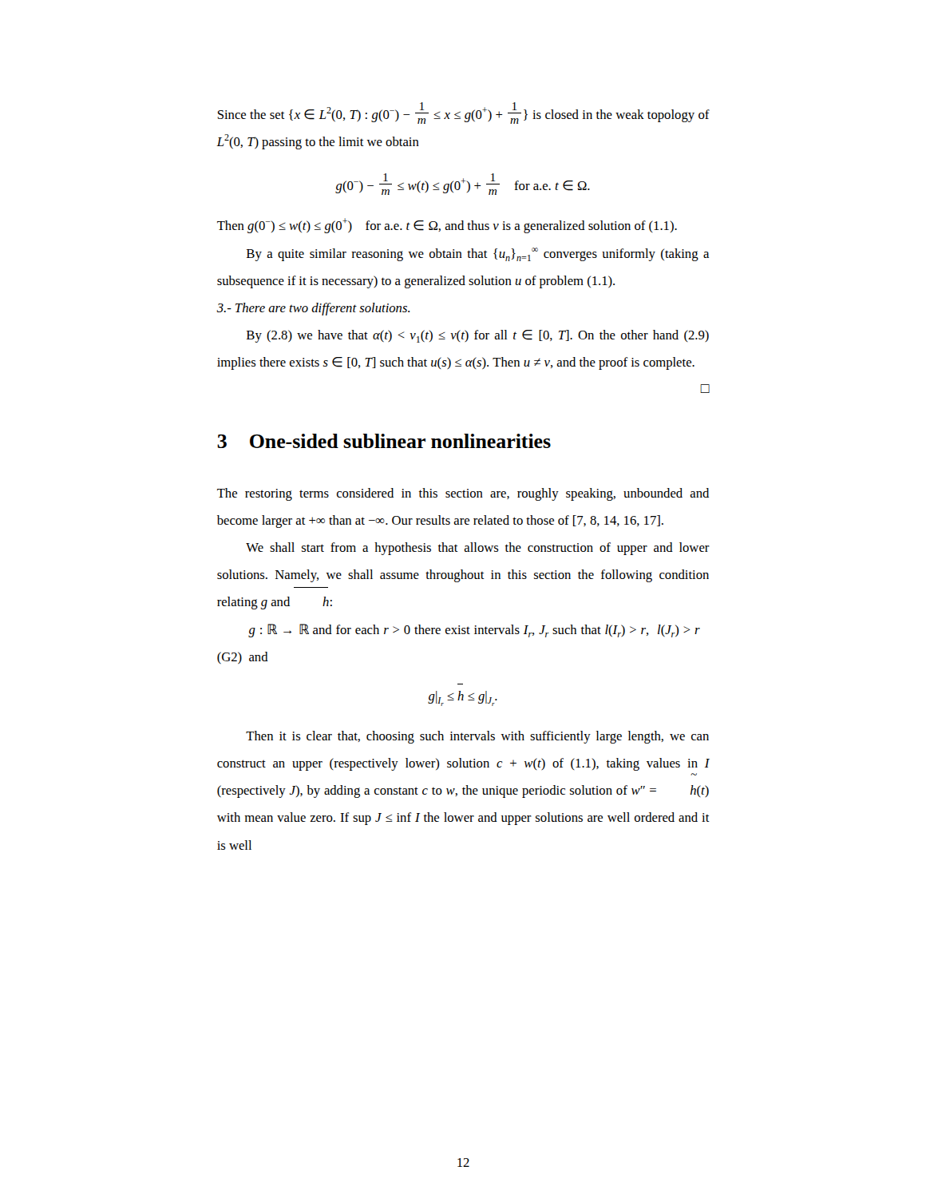Since the set {x ∈ L2(0, T) : g(0−) − 1 m ≤ x ≤ g(0+) + 1 m} is closed in the weak topology of L2(0, T) passing to the limit we obtain
g(0−) − 1 m ≤ w(t) ≤ g(0+) + 1 m for a.e. t ∈ Ω.
Then g(0−) ≤ w(t) ≤ g(0+) for a.e. t ∈ Ω, and thus v is a generalized solution of (1.1).
By a quite similar reasoning we obtain that {un}n=1∞ converges uniformly (taking a subsequence if it is necessary) to a generalized solution u of problem (1.1).
3.- There are two different solutions.
By (2.8) we have that α(t) < v1(t) ≤ v(t) for all t ∈ [0, T]. On the other hand (2.9) implies there exists s ∈ [0, T] such that u(s) ≤ α(s). Then u ≠ v, and the proof is complete. □
3 One-sided sublinear nonlinearities
The restoring terms considered in this section are, roughly speaking, unbounded and become larger at +∞ than at −∞. Our results are related to those of [7, 8, 14, 16, 17].
We shall start from a hypothesis that allows the construction of upper and lower solutions. Namely, we shall assume throughout in this section the following condition relating g and h:
(G2) g : ℝ → ℝ and for each r > 0 there exist intervals Ir, Jr such that l(Ir) > r, l(Jr) > r and
g|Ir ≤ h ≤ g|Jr.
Then it is clear that, choosing such intervals with sufficiently large length, we can construct an upper (respectively lower) solution c + w(t) of (1.1), taking values in I (respectively J), by adding a constant c to w, the unique periodic solution of w″ = h(t) with mean value zero. If sup J ≤ inf I the lower and upper solutions are well ordered and it is well
12